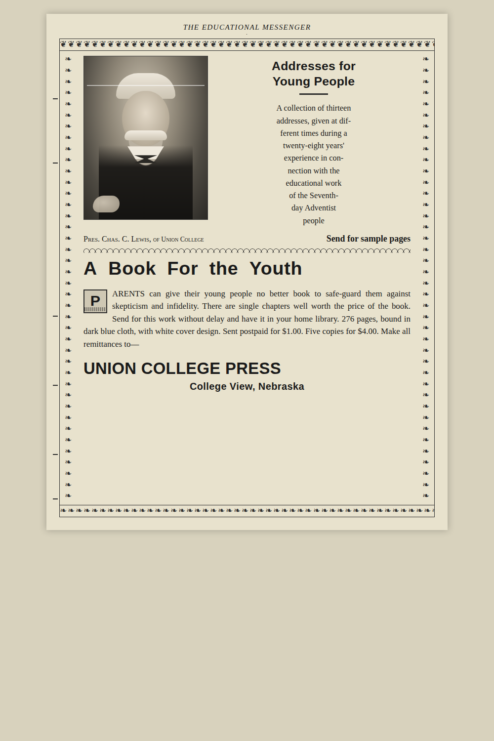THE EDUCATIONAL MESSENGER.
❦❦❦❦❦❦❦❦❦❦❦❦❦❦❦❦❦❦❦❦❦❦❦❦❦❦❦❦❦❦❦❦❦❦❦❦❦❦❦❦❦❦❦❦❦❦❦❦❦❦
❧❧❧❧❧❧❧❧ ❧❧❧❧❧❧❧❧ ❧❧❧❧❧❧❧❧ ❧❧❧❧❧❧❧❧ ❧❧❧❧❧❧❧❧
Addresses for
Young People
A collection of thirteen addresses, given at dif- ferent times during a twenty-eight years' experience in con- nection with the educational work of the Seventh- day Adventist people
Pres. Chas. C. Lewis, of Union College
Send for sample pages
A Book For the Youth
P ARENTS can give their young people no better book to safe-guard them against skepticism and infidelity. There are single chapters well worth the price of the book. Send for this work without delay and have it in your home library. 276 pages, bound in dark blue cloth, with white cover design. Sent postpaid for $1.00. Five copies for $4.00. Make all remittances to—
UNION COLLEGE PRESS
College View, Nebraska
❧❧❧❧❧❧❧❧ ❧❧❧❧❧❧❧❧ ❧❧❧❧❧❧❧❧ ❧❧❧❧❧❧❧❧ ❧❧❧❧❧❧❧❧
❧❧❧❧❧❧❧❧❧❧❧❧❧❧❧❧❧❧❧❧❧❧❧❧❧❧❧❧❧❧❧❧❧❧❧❧❧❧❧❧❧❧❧❧❧❧❧❧❧❧